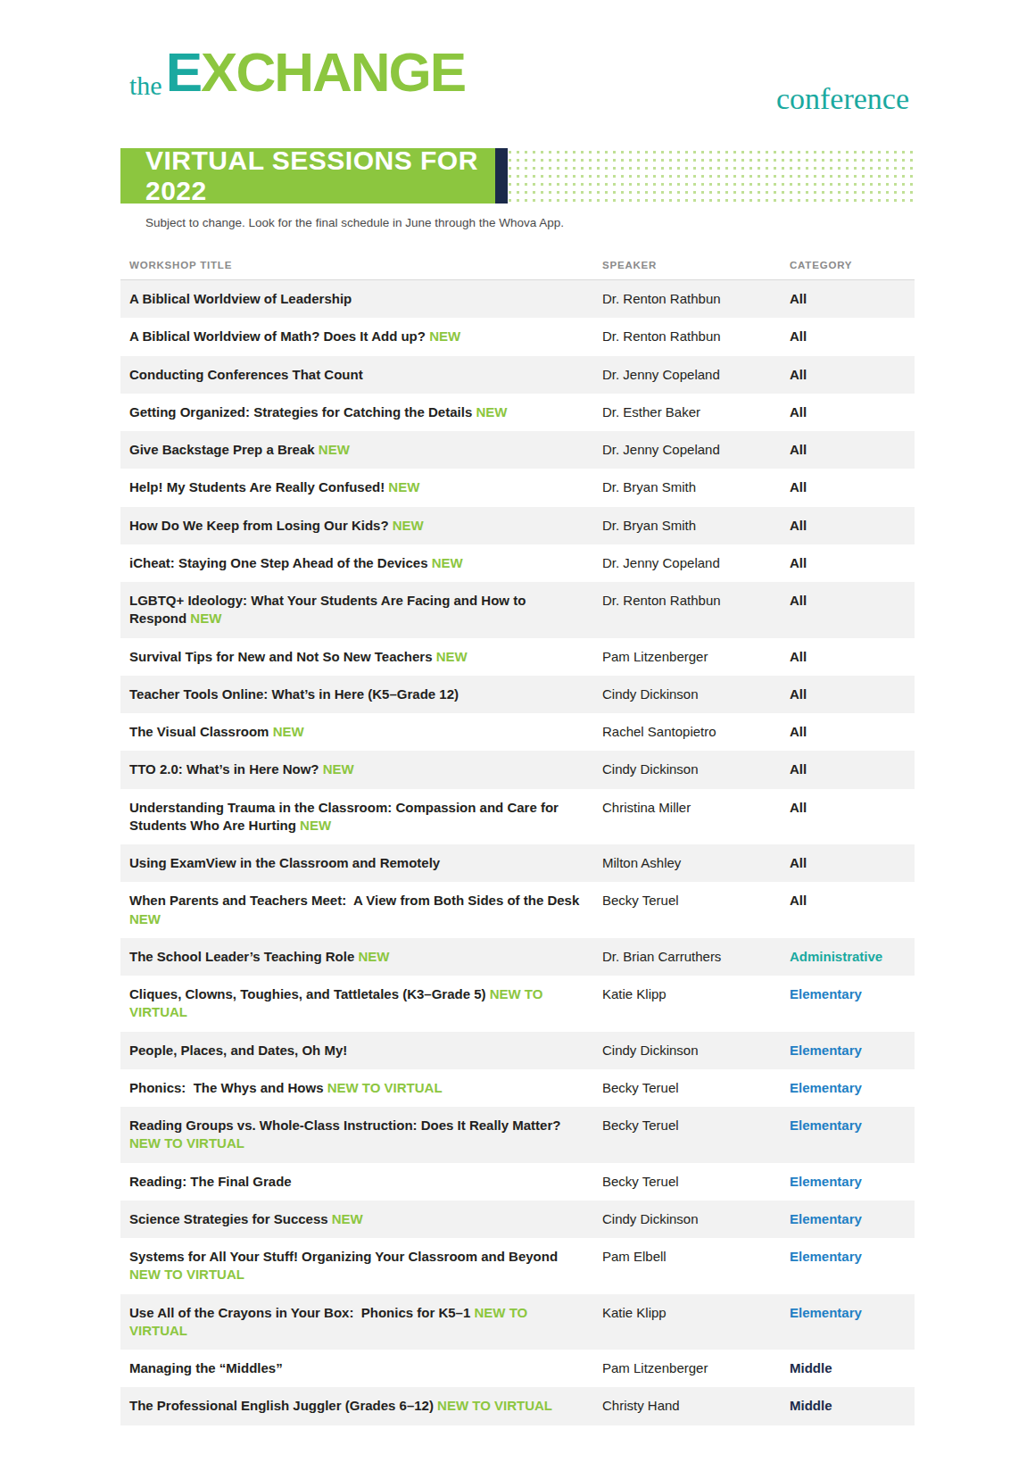the EX CHANGE conference
VIRTUAL SESSIONS FOR 2022
Subject to change. Look for the final schedule in June through the Whova App.
| Workshop Title | Speaker | Category |
| --- | --- | --- |
| A Biblical Worldview of Leadership | Dr. Renton Rathbun | All |
| A Biblical Worldview of Math? Does It Add up? NEW | Dr. Renton Rathbun | All |
| Conducting Conferences That Count | Dr. Jenny Copeland | All |
| Getting Organized: Strategies for Catching the Details NEW | Dr. Esther Baker | All |
| Give Backstage Prep a Break NEW | Dr. Jenny Copeland | All |
| Help! My Students Are Really Confused! NEW | Dr. Bryan Smith | All |
| How Do We Keep from Losing Our Kids? NEW | Dr. Bryan Smith | All |
| iCheat: Staying One Step Ahead of the Devices NEW | Dr. Jenny Copeland | All |
| LGBTQ+ Ideology: What Your Students Are Facing and How to Respond NEW | Dr. Renton Rathbun | All |
| Survival Tips for New and Not So New Teachers NEW | Pam Litzenberger | All |
| Teacher Tools Online: What’s in Here (K5–Grade 12) | Cindy Dickinson | All |
| The Visual Classroom NEW | Rachel Santopietro | All |
| TTO 2.0: What’s in Here Now? NEW | Cindy Dickinson | All |
| Understanding Trauma in the Classroom: Compassion and Care for Students Who Are Hurting NEW | Christina Miller | All |
| Using ExamView in the Classroom and Remotely | Milton Ashley | All |
| When Parents and Teachers Meet: A View from Both Sides of the Desk NEW | Becky Teruel | All |
| The School Leader’s Teaching Role NEW | Dr. Brian Carruthers | Administrative |
| Cliques, Clowns, Toughies, and Tattletales (K3–Grade 5) NEW TO VIRTUAL | Katie Klipp | Elementary |
| People, Places, and Dates, Oh My! | Cindy Dickinson | Elementary |
| Phonics: The Whys and Hows NEW TO VIRTUAL | Becky Teruel | Elementary |
| Reading Groups vs. Whole-Class Instruction: Does It Really Matter? NEW TO VIRTUAL | Becky Teruel | Elementary |
| Reading: The Final Grade | Becky Teruel | Elementary |
| Science Strategies for Success NEW | Cindy Dickinson | Elementary |
| Systems for All Your Stuff! Organizing Your Classroom and Beyond NEW TO VIRTUAL | Pam Elbell | Elementary |
| Use All of the Crayons in Your Box: Phonics for K5–1 NEW TO VIRTUAL | Katie Klipp | Elementary |
| Managing the “Middles” | Pam Litzenberger | Middle |
| The Professional English Juggler (Grades 6–12) NEW TO VIRTUAL | Christy Hand | Middle |